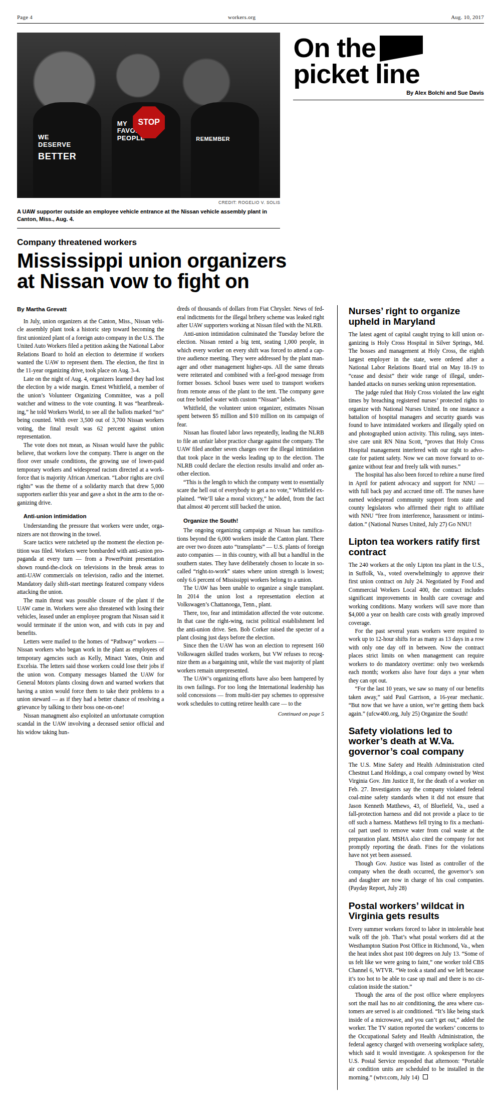Page 4
workers.org
Aug. 10, 2017
WE
DESERVE
BETTER
MY
FAVORITE
PEOPLE
REMEMBER
STOP
CREDIT: ROGELIO V. SOLIS
A UAW supporter outside an employee vehicle entrance at the Nissan vehicle assembly plant in Canton, Miss., Aug. 4.
On the
picket line
By Alex Bolchi and Sue Davis
Company threatened workers
Mississippi union organizers
at Nissan vow to fight on
By Martha Grevatt
In July, union organizers at the Canton, Miss., Nissan vehicle assembly plant took a historic step toward becoming the first unionized plant of a foreign auto company in the U.S. The United Auto Workers filed a petition asking the National Labor Relations Board to hold an election to determine if workers wanted the UAW to represent them. The election, the first in the 11-year organizing drive, took place on Aug. 3-4.
Late on the night of Aug. 4, organizers learned they had lost the election by a wide margin. Ernest Whitfield, a member of the union’s Volunteer Organizing Committee, was a poll watcher and witness to the vote counting. It was “heartbreaking,” he told Workers World, to see all the ballots marked “no” being counted. With over 3,500 out of 3,700 Nissan workers voting, the final result was 62 percent against union representation.
The vote does not mean, as Nissan would have the public believe, that workers love the company. There is anger on the floor over unsafe conditions, the growing use of lower-paid temporary workers and widespread racism directed at a workforce that is majority African American. “Labor rights are civil rights” was the theme of a solidarity march that drew 5,000 supporters earlier this year and gave a shot in the arm to the organizing drive.
Anti-union intimidation
Understanding the pressure that workers were under, organizers are not throwing in the towel.
Scare tactics were ratcheted up the moment the election petition was filed. Workers were bombarded with anti-union propaganda at every turn — from a PowerPoint presentation shown round-the-clock on televisions in the break areas to anti-UAW commercials on television, radio and the internet. Mandatory daily shift-start meetings featured company videos attacking the union.
The main threat was possible closure of the plant if the UAW came in. Workers were also threatened with losing their vehicles, leased under an employee program that Nissan said it would terminate if the union won, and with cuts in pay and benefits.
Letters were mailed to the homes of “Pathway” workers — Nissan workers who began work in the plant as employees of temporary agencies such as Kelly, Minact Yates, Onin and Excelsia. The letters said those workers could lose their jobs if the union won. Company messages blamed the UAW for General Motors plants closing down and warned workers that having a union would force them to take their problems to a union steward — as if they had a better chance of resolving a grievance by talking to their boss one-on-one!
Nissan managment also exploited an unfortunate corruption scandal in the UAW involving a deceased senior official and his widow taking hun-
dreds of thousands of dollars from Fiat Chrysler. News of federal indictments for the illegal bribery scheme was leaked right after UAW supporters working at Nissan filed with the NLRB.
Anti-union intimidation culminated the Tuesday before the election. Nissan rented a big tent, seating 1,000 people, in which every worker on every shift was forced to attend a captive audience meeting. They were addressed by the plant manager and other management higher-ups. All the same threats were reiterated and combined with a feel-good message from former bosses. School buses were used to transport workers from remote areas of the plant to the tent. The company gave out free bottled water with custom “Nissan” labels.
Whitfield, the volunteer union organizer, estimates Nissan spent between $5 million and $10 million on its campaign of fear.
Nissan has flouted labor laws repeatedly, leading the NLRB to file an unfair labor practice charge against the company. The UAW filed another seven charges over the illegal intimidation that took place in the weeks leading up to the election. The NLRB could declare the election results invalid and order another election.
“This is the length to which the company went to essentially scare the hell out of everybody to get a no vote,” Whitfield explained. “We’ll take a moral victory,” he added, from the fact that almost 40 percent still backed the union.
Organize the South!
The ongoing organizing campaign at Nissan has ramifications beyond the 6,000 workers inside the Canton plant. There are over two dozen auto “transplants” — U.S. plants of foreign auto companies — in this country, with all but a handful in the southern states. They have deliberately chosen to locate in so-called “right-to-work” states where union strength is lowest; only 6.6 percent of Mississippi workers belong to a union.
The UAW has been unable to organize a single transplant. In 2014 the union lost a representation election at Volkswagen’s Chattanooga, Tenn., plant.
There, too, fear and intimidation affected the vote outcome. In that case the right-wing, racist political establishment led the anti-union drive. Sen. Bob Corker raised the specter of a plant closing just days before the election.
Since then the UAW has won an election to represent 160 Volkswagen skilled trades workers, but VW refuses to recognize them as a bargaining unit, while the vast majority of plant workers remain unrepresented.
The UAW’s organizing efforts have also been hampered by its own failings. For too long the International leadership has sold concessions — from multi-tier pay schemes to oppressive work schedules to cutting retiree health care — to the
Continued on page 5
Nurses’ right to organize upheld in Maryland
The latest agent of capital caught trying to kill union organizing is Holy Cross Hospital in Silver Springs, Md. The bosses and management at Holy Cross, the eighth largest employer in the state, were ordered after a National Labor Relations Board trial on May 18-19 to “cease and desist” their wide range of illegal, underhanded attacks on nurses seeking union representation.
The judge ruled that Holy Cross violated the law eight times by breaching registered nurses’ protected rights to organize with National Nurses United. In one instance a battalion of hospital managers and security guards was found to have intimidated workers and illegally spied on and photographed union activity. This ruling, says intensive care unit RN Nina Scott, “proves that Holy Cross Hospital management interfered with our right to advocate for patient safety. Now we can move forward to organize without fear and freely talk with nurses.”
The hospital has also been forced to rehire a nurse fired in April for patient advocacy and support for NNU — with full back pay and accrued time off. The nurses have earned widespread community support from state and county legislators who affirmed their right to affiliate with NNU “free from interference, harassment or intimidation.” (National Nurses United, July 27) Go NNU!
Lipton tea workers ratify first contract
The 240 workers at the only Lipton tea plant in the U.S., in Suffolk, Va., voted overwhelmingly to approve their first union contract on July 24. Negotiated by Food and Commercial Workers Local 400, the contract includes significant improvements in health care coverage and working conditions. Many workers will save more than $4,000 a year on health care costs with greatly improved coverage.
For the past several years workers were required to work up to 12-hour shifts for as many as 13 days in a row with only one day off in between. Now the contract places strict limits on when management can require workers to do mandatory overtime: only two weekends each month; workers also have four days a year when they can opt out.
“For the last 10 years, we saw so many of our benefits taken away,” said Paul Garrison, a 16-year mechanic. “But now that we have a union, we’re getting them back again.” (ufcw400.org, July 25) Organize the South!
Safety violations led to worker’s death at W.Va. governor’s coal company
The U.S. Mine Safety and Health Administration cited Chestnut Land Holdings, a coal company owned by West Virginia Gov. Jim Justice II, for the death of a worker on Feb. 27. Investigators say the company violated federal coal-mine safety standards when it did not ensure that Jason Kenneth Matthews, 43, of Bluefield, Va., used a fall-protection harness and did not provide a place to tie off such a harness. Matthews fell trying to fix a mechanical part used to remove water from coal waste at the preparation plant. MSHA also cited the company for not promptly reporting the death. Fines for the violations have not yet been assessed.
Though Gov. Justice was listed as controller of the company when the death occurred, the governor’s son and daughter are now in charge of his coal companies. (Payday Report, July 28)
Postal workers’ wildcat in Virginia gets results
Every summer workers forced to labor in intolerable heat walk off the job. That’s what postal workers did at the Westhampton Station Post Office in Richmond, Va., when the heat index shot past 100 degrees on July 13. “Some of us felt like we were going to faint,” one worker told CBS Channel 6, WTVR. “We took a stand and we left because it’s too hot to be able to case up mail and there is no circulation inside the station.”
Though the area of the post office where employees sort the mail has no air conditioning, the area where customers are served is air conditioned. “It’s like being stuck inside of a microwave, and you can’t get out,” added the worker. The TV station reported the workers’ concerns to the Occupational Safety and Health Administration, the federal agency charged with overseeing workplace safety, which said it would investigate. A spokesperson for the U.S. Postal Service responded that afternoon: “Portable air condition units are scheduled to be installed in the morning.” (wtvr.com, July 14)